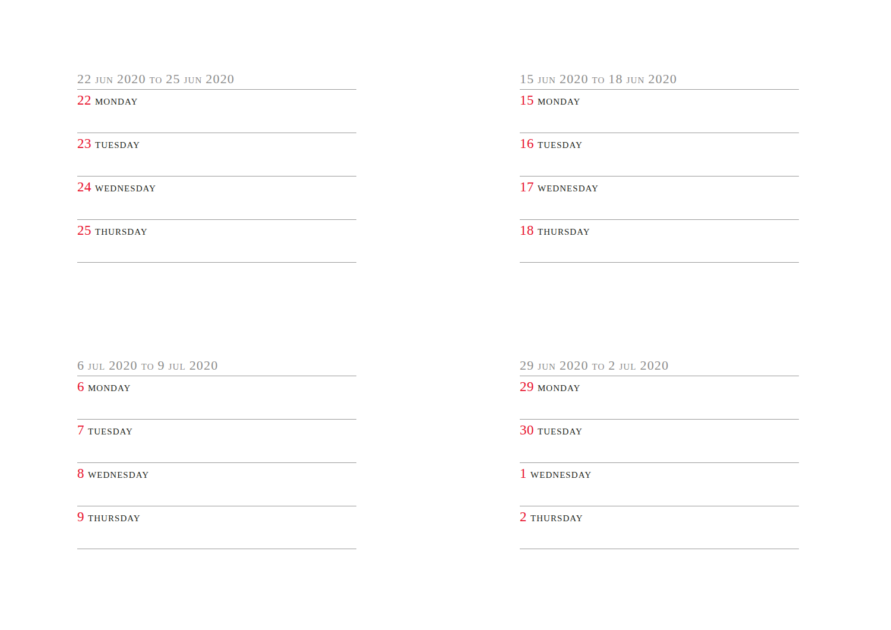22 Jun 2020 to 25 Jun 2020
22 Monday
23 Tuesday
24 Wednesday
25 Thursday
15 Jun 2020 to 18 Jun 2020
15 Monday
16 Tuesday
17 Wednesday
18 Thursday
6 Jul 2020 to 9 Jul 2020
6 Monday
7 Tuesday
8 Wednesday
9 Thursday
29 Jun 2020 to 2 Jul 2020
29 Monday
30 Tuesday
1 Wednesday
2 Thursday